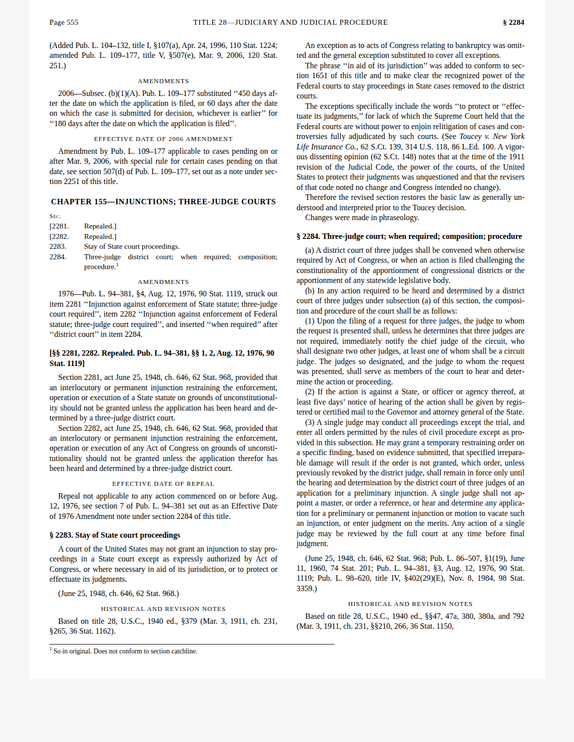Page 555 TITLE 28—JUDICIARY AND JUDICIAL PROCEDURE § 2284
(Added Pub. L. 104–132, title I, §107(a), Apr. 24, 1996, 110 Stat. 1224; amended Pub. L. 109–177, title V, §507(e), Mar. 9, 2006, 120 Stat. 251.)
Amendments
2006—Subsec. (b)(1)(A). Pub. L. 109–177 substituted ‘‘450 days after the date on which the application is filed, or 60 days after the date on which the case is submitted for decision, whichever is earlier’’ for ‘‘180 days after the date on which the application is filed’’.
Effective Date of 2006 Amendment
Amendment by Pub. L. 109–177 applicable to cases pending on or after Mar. 9, 2006, with special rule for certain cases pending on that date, see section 507(d) of Pub. L. 109–177, set out as a note under section 2251 of this title.
Chapter 155—Injunctions; Three-Judge Courts
Sec.
| [2281. | Repealed.] |
| [2282. | Repealed.] |
| 2283. | Stay of State court proceedings. |
| 2284. | Three-judge district court; when required; composition; procedure. 1 |
Amendments
1976—Pub. L. 94–381, §4, Aug. 12, 1976, 90 Stat. 1119, struck out item 2281 ‘‘Injunction against enforcement of State statute; three-judge court required’’, item 2282 ‘‘Injunction against enforcement of Federal statute; three-judge court required’’, and inserted ‘‘when required’’ after ‘‘district court’’ in item 2284.
[§§ 2281, 2282. Repealed. Pub. L. 94–381, §§ 1, 2, Aug. 12, 1976, 90 Stat. 1119]
Section 2281, act June 25, 1948, ch. 646, 62 Stat. 968, provided that an interlocutory or permanent injunction restraining the enforcement, operation or execution of a State statute on grounds of unconstitutionality should not be granted unless the application has been heard and determined by a three-judge district court.
Section 2282, act June 25, 1948, ch. 646, 62 Stat. 968, provided that an interlocutory or permanent injunction restraining the enforcement, operation or execution of any Act of Congress on grounds of unconstitutionality should not be granted unless the application therefor has been heard and determined by a three-judge district court.
Effective Date of Repeal
Repeal not applicable to any action commenced on or before Aug. 12, 1976, see section 7 of Pub. L. 94–381 set out as an Effective Date of 1976 Amendment note under section 2284 of this title.
§ 2283. Stay of State court proceedings
A court of the United States may not grant an injunction to stay proceedings in a State court except as expressly authorized by Act of Congress, or where necessary in aid of its jurisdiction, or to protect or effectuate its judgments.
(June 25, 1948, ch. 646, 62 Stat. 968.)
Historical and Revision Notes
Based on title 28, U.S.C., 1940 ed., §379 (Mar. 3, 1911, ch. 231, §265, 36 Stat. 1162).
An exception as to acts of Congress relating to bankruptcy was omitted and the general exception substituted to cover all exceptions.
The phrase ‘‘in aid of its jurisdiction’’ was added to conform to section 1651 of this title and to make clear the recognized power of the Federal courts to stay proceedings in State cases removed to the district courts.
The exceptions specifically include the words ‘‘to protect or ‘‘effectuate its judgments,’’ for lack of which the Supreme Court held that the Federal courts are without power to enjoin relitigation of cases and controversies fully adjudicated by such courts. (See Toucey v. New York Life Insurance Co., 62 S.Ct. 139, 314 U.S. 118, 86 L.Ed. 100. A vigorous dissenting opinion (62 S.Ct. 148) notes that at the time of the 1911 revision of the Judicial Code, the power of the courts, of the United States to protect their judgments was unquestioned and that the revisers of that code noted no change and Congress intended no change).
Therefore the revised section restores the basic law as generally understood and interpreted prior to the Toucey decision.
Changes were made in phraseology.
§ 2284. Three-judge court; when required; composition; procedure
(a) A district court of three judges shall be convened when otherwise required by Act of Congress, or when an action is filed challenging the constitutionality of the apportionment of congressional districts or the apportionment of any statewide legislative body.
(b) In any action required to be heard and determined by a district court of three judges under subsection (a) of this section, the composition and procedure of the court shall be as follows:
(1) Upon the filing of a request for three judges, the judge to whom the request is presented shall, unless he determines that three judges are not required, immediately notify the chief judge of the circuit, who shall designate two other judges, at least one of whom shall be a circuit judge. The judges so designated, and the judge to whom the request was presented, shall serve as members of the court to hear and determine the action or proceeding.
(2) If the action is against a State, or officer or agency thereof, at least five days’ notice of hearing of the action shall be given by registered or certified mail to the Governor and attorney general of the State.
(3) A single judge may conduct all proceedings except the trial, and enter all orders permitted by the rules of civil procedure except as provided in this subsection. He may grant a temporary restraining order on a specific finding, based on evidence submitted, that specified irreparable damage will result if the order is not granted, which order, unless previously revoked by the district judge, shall remain in force only until the hearing and determination by the district court of three judges of an application for a preliminary injunction. A single judge shall not appoint a master, or order a reference, or hear and determine any application for a preliminary or permanent injunction or motion to vacate such an injunction, or enter judgment on the merits. Any action of a single judge may be reviewed by the full court at any time before final judgment.
(June 25, 1948, ch. 646, 62 Stat. 968; Pub. L. 86–507, §1(19), June 11, 1960, 74 Stat. 201; Pub. L. 94–381, §3, Aug. 12, 1976, 90 Stat. 1119; Pub. L. 98–620, title IV, §402(29)(E), Nov. 8, 1984, 98 Stat. 3359.)
Historical and Revision Notes
Based on title 28, U.S.C., 1940 ed., §§47, 47a, 380, 380a, and 792 (Mar. 3, 1911, ch. 231, §§210, 266, 36 Stat. 1150,
1 So in original. Does not conform to section catchline.